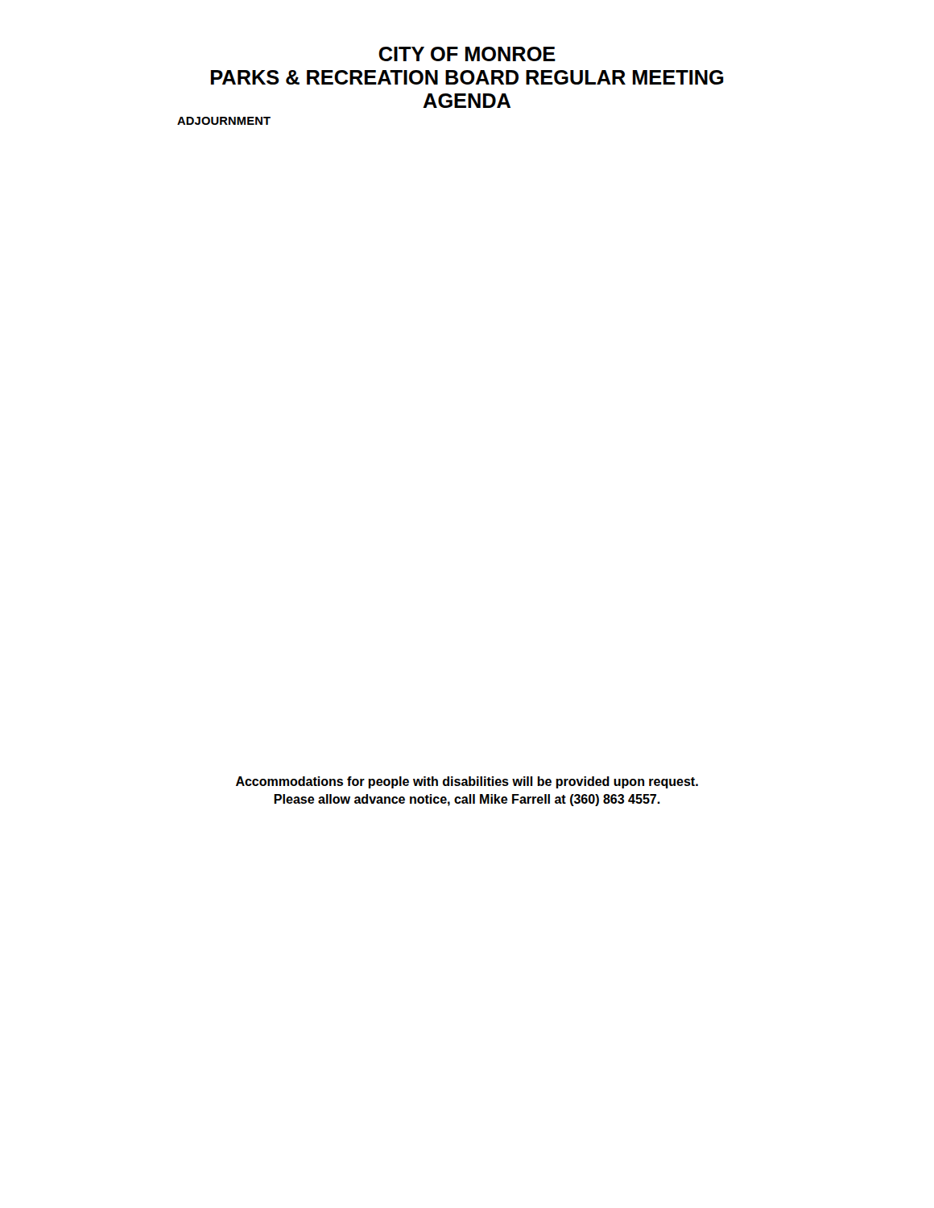CITY OF MONROEPARKS & RECREATION BOARD REGULAR MEETING AGENDA
ADJOURNMENT
Accommodations for people with disabilities will be provided upon request.
Please allow advance notice, call Mike Farrell at (360) 863 4557.